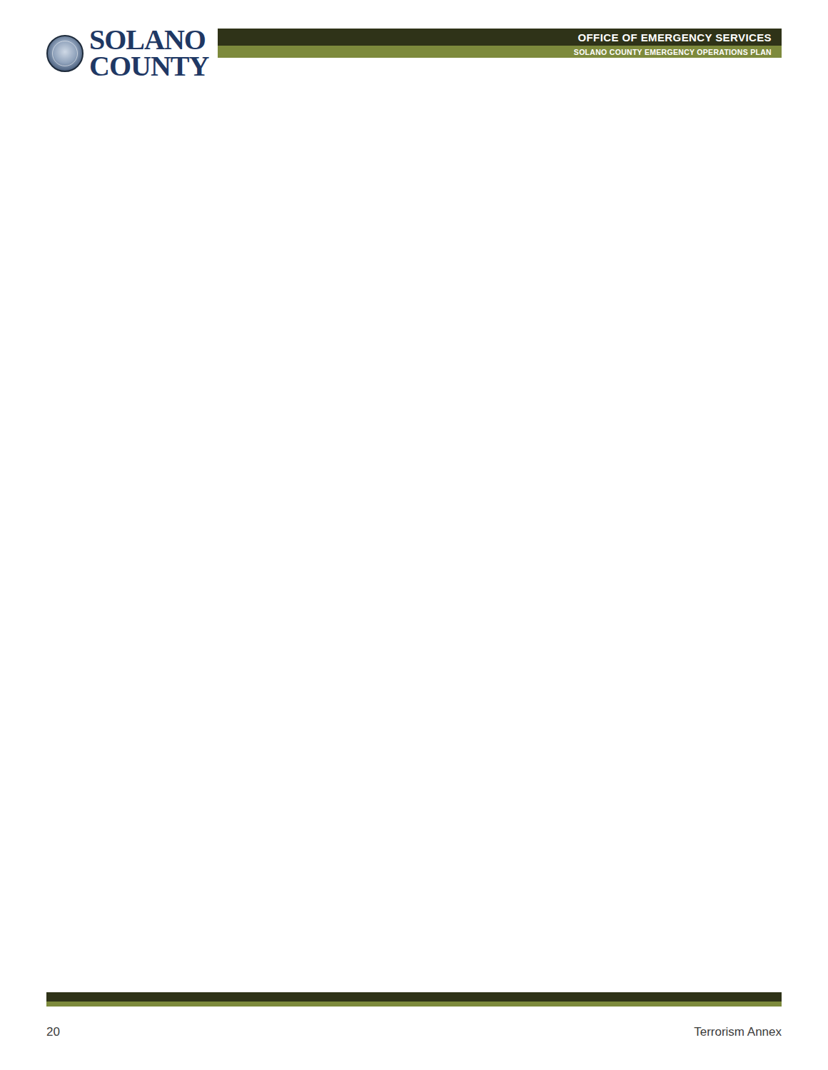SOLANO COUNTY
OFFICE OF EMERGENCY SERVICES
SOLANO COUNTY EMERGENCY OPERATIONS PLAN
20 Terrorism Annex